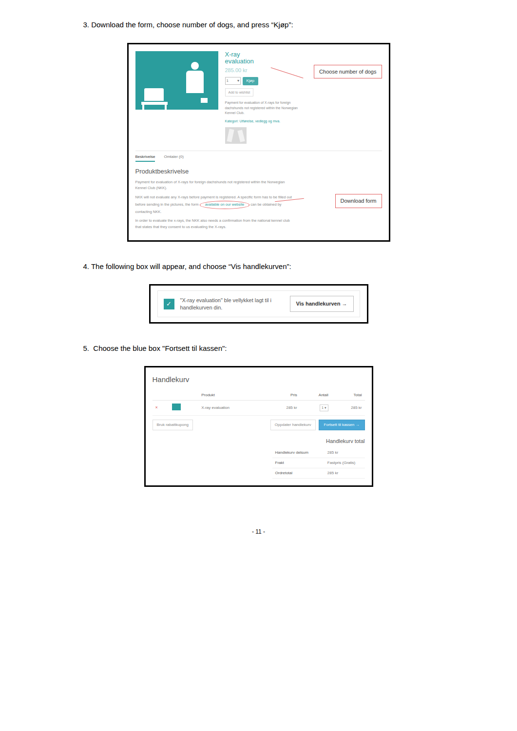3. Download the form, choose number of dogs, and press “Kjøp”:
X-ray
evaluation
285.00 kr
1▾
Kjøp
Add to wishlist
Payment for evaluation of X-rays for foreign dachshunds not registered within the Norwegian Kennel Club.
Kategori: Utførelse, vedlegg og mva.
Choose number of dogs
Beskrivelse Omtaler (0)
Produktbeskrivelse
Payment for evaluation of X-rays for foreign dachshunds not registered within the Norwegian Kennel Club (NKK).
NKK will not evaluate any X-rays before payment is registered. A specific form has to be filled out before sending in the pictures, the form available on our website can be obtained by contacting NKK.
In order to evaluate the x-rays, the NKK also needs a confirmation from the national kennel club that states that they consent to us evaluating the X-rays.
Download form
4. The following box will appear, and choose “Vis handlekurven”:
✓
"X-ray evaluation" ble vellykket lagt til i handlekurven din.
Vis handlekurven →
5. Choose the blue box "Fortsett til kassen":
Handlekurv
| | | Produkt | Pris | Antall | Total |
| --- | --- | --- | --- | --- | --- |
| × | | X-ray evaluation | 285 kr | 1 ▾ | 285 kr |
Bruk rabattkupong
Oppdater handlekurv
Fortsett til kassen →
Handlekurv total
| Handlekurv delsum | 285 kr |
| Frakt | Fastpris (Gratis) |
| Ordretotal | 285 kr |
- 11 -